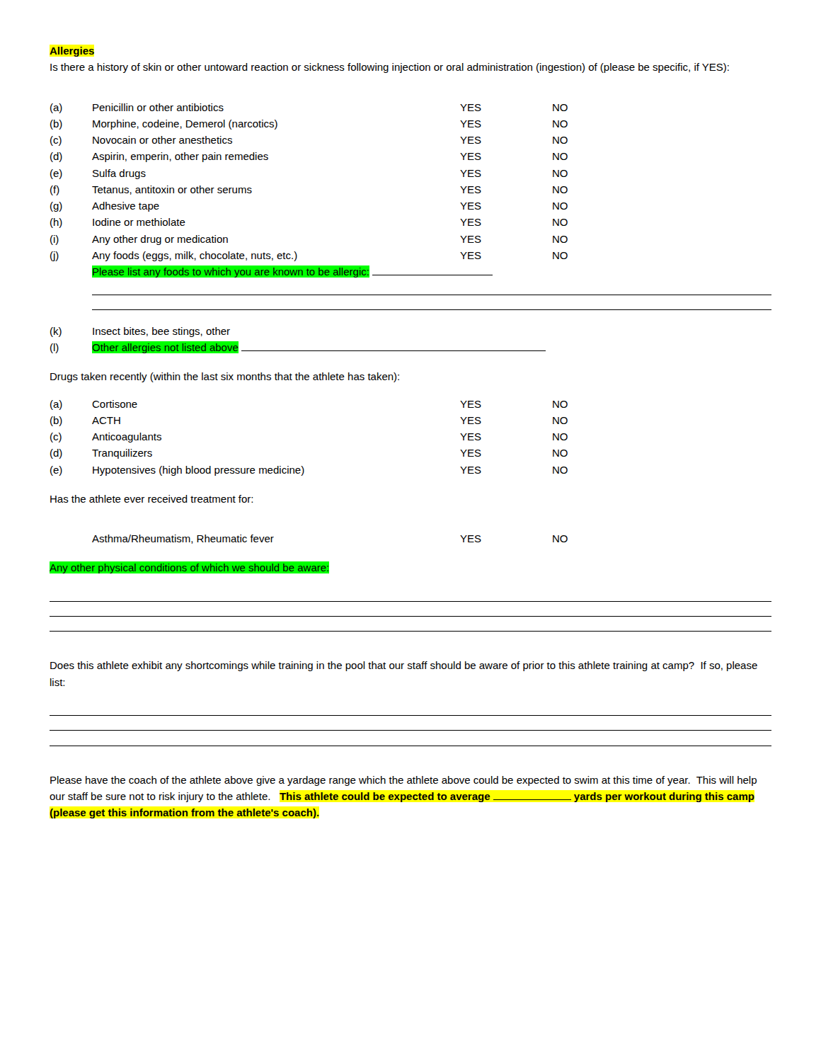Allergies
Is there a history of skin or other untoward reaction or sickness following injection or oral administration (ingestion) of (please be specific, if YES):
| (a) | Penicillin or other antibiotics | YES | NO |
| (b) | Morphine, codeine, Demerol (narcotics) | YES | NO |
| (c) | Novocain or other anesthetics | YES | NO |
| (d) | Aspirin, emperin, other pain remedies | YES | NO |
| (e) | Sulfa drugs | YES | NO |
| (f) | Tetanus, antitoxin or other serums | YES | NO |
| (g) | Adhesive tape | YES | NO |
| (h) | Iodine or methiolate | YES | NO |
| (i) | Any other drug or medication | YES | NO |
| (j) | Any foods (eggs, milk, chocolate, nuts, etc.) | YES | NO |
| | Please list any foods to which you are known to be allergic: |
| (k) | Insect bites, bee stings, other |
| (l) | Other allergies not listed above |
Drugs taken recently (within the last six months that the athlete has taken):
| (a) | Cortisone | YES | NO |
| (b) | ACTH | YES | NO |
| (c) | Anticoagulants | YES | NO |
| (d) | Tranquilizers | YES | NO |
| (e) | Hypotensives (high blood pressure medicine) | YES | NO |
Has the athlete ever received treatment for:
| | Asthma/Rheumatism, Rheumatic fever | YES | NO |
Any other physical conditions of which we should be aware:
Does this athlete exhibit any shortcomings while training in the pool that our staff should be aware of prior to this athlete training at camp? If so, please list:
Please have the coach of the athlete above give a yardage range which the athlete above could be expected to swim at this time of year. This will help our staff be sure not to risk injury to the athlete. This athlete could be expected to average yards per workout during this camp (please get this information from the athlete's coach).